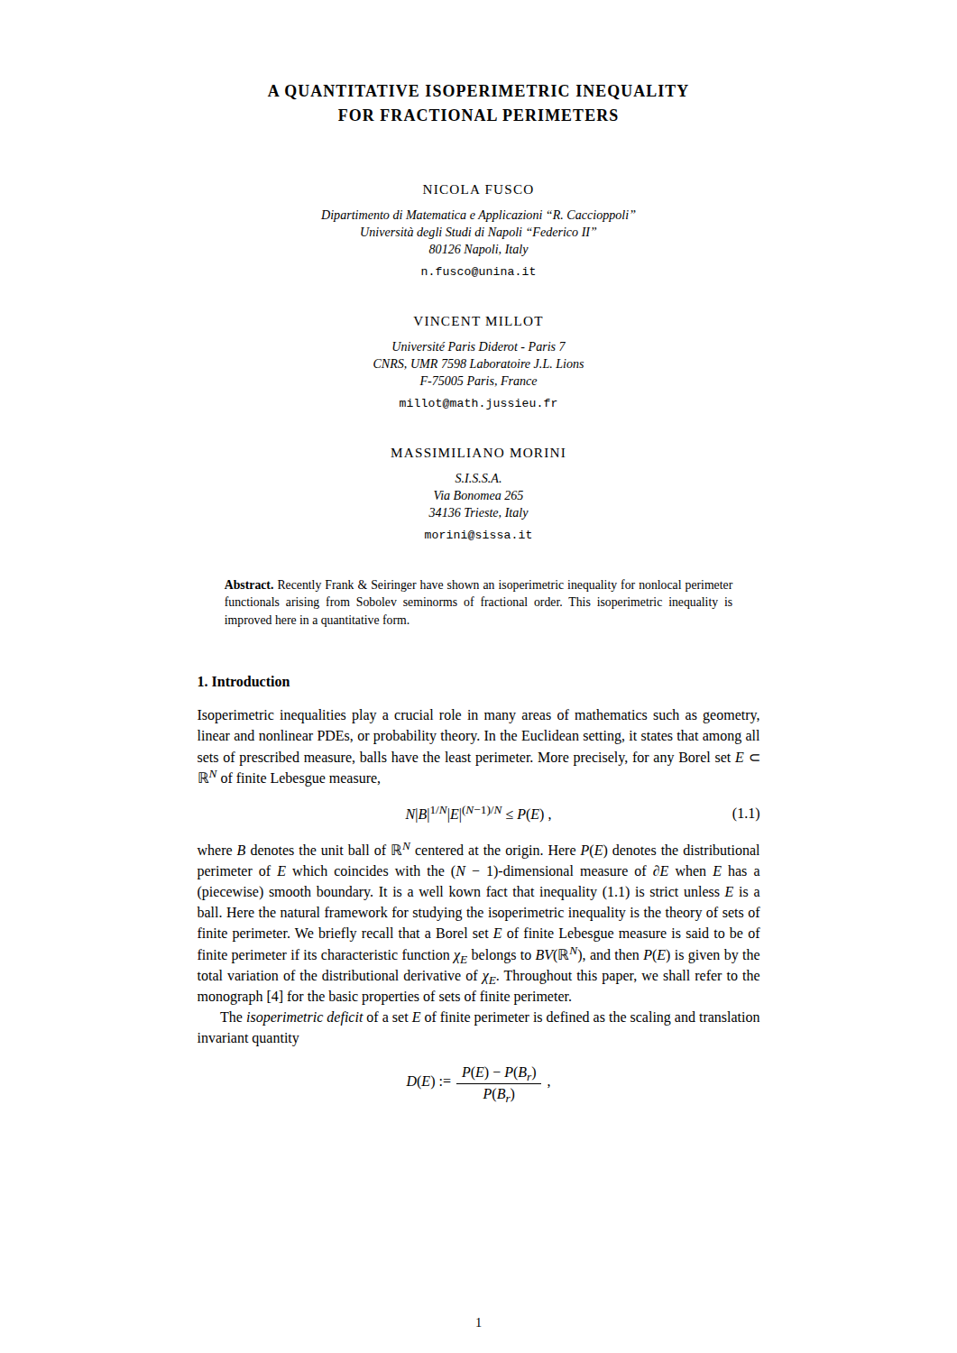A quantitative isoperimetric inequality
for fractional perimeters
Nicola Fusco
Dipartimento di Matematica e Applicazioni “R. Caccioppoli”
Università degli Studi di Napoli “Federico II”
80126 Napoli, Italy
n.fusco@unina.it
Vincent Millot
Université Paris Diderot - Paris 7
CNRS, UMR 7598 Laboratoire J.L. Lions
F-75005 Paris, France
millot@math.jussieu.fr
Massimiliano Morini
S.I.S.S.A.
Via Bonomea 265
34136 Trieste, Italy
morini@sissa.it
Abstract. Recently Frank & Seiringer have shown an isoperimetric inequality for nonlocal perimeter functionals arising from Sobolev seminorms of fractional order. This isoperimetric inequality is improved here in a quantitative form.
1. Introduction
Isoperimetric inequalities play a crucial role in many areas of mathematics such as geometry, linear and nonlinear PDEs, or probability theory. In the Euclidean setting, it states that among all sets of prescribed measure, balls have the least perimeter. More precisely, for any Borel set E ⊂ ℝN of finite Lebesgue measure,
N|B|1/N|E|(N−1)/N ≤ P(E) , (1.1)
where B denotes the unit ball of ℝN centered at the origin. Here P(E) denotes the distributional perimeter of E which coincides with the (N − 1)-dimensional measure of ∂E when E has a (piecewise) smooth boundary. It is a well kown fact that inequality (1.1) is strict unless E is a ball. Here the natural framework for studying the isoperimetric inequality is the theory of sets of finite perimeter. We briefly recall that a Borel set E of finite Lebesgue measure is said to be of finite perimeter if its characteristic function χE belongs to BV(ℝN), and then P(E) is given by the total variation of the distributional derivative of χE. Throughout this paper, we shall refer to the monograph [4] for the basic properties of sets of finite perimeter.
The isoperimetric deficit of a set E of finite perimeter is defined as the scaling and translation invariant quantity
D(E) := P(E) − P(Br) P(Br) ,
1